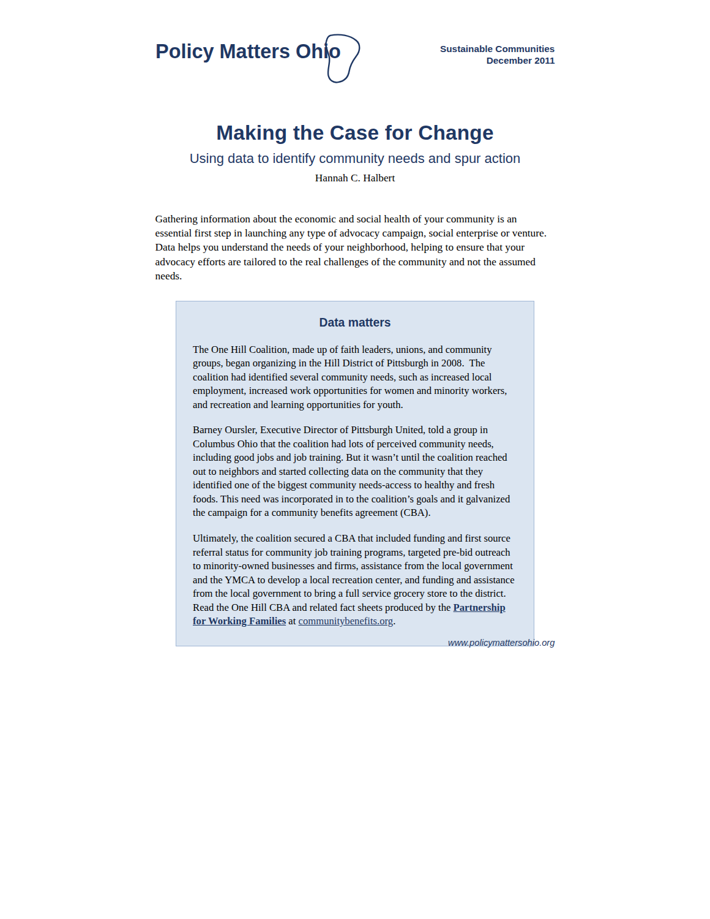Policy Matters Ohio
Sustainable Communities
December 2011
Making the Case for Change
Using data to identify community needs and spur action
Hannah C. Halbert
Gathering information about the economic and social health of your community is an essential first step in launching any type of advocacy campaign, social enterprise or venture. Data helps you understand the needs of your neighborhood, helping to ensure that your advocacy efforts are tailored to the real challenges of the community and not the assumed needs.
Data matters
The One Hill Coalition, made up of faith leaders, unions, and community groups, began organizing in the Hill District of Pittsburgh in 2008. The coalition had identified several community needs, such as increased local employment, increased work opportunities for women and minority workers, and recreation and learning opportunities for youth.
Barney Oursler, Executive Director of Pittsburgh United, told a group in Columbus Ohio that the coalition had lots of perceived community needs, including good jobs and job training. But it wasn’t until the coalition reached out to neighbors and started collecting data on the community that they identified one of the biggest community needs-access to healthy and fresh foods. This need was incorporated in to the coalition’s goals and it galvanized the campaign for a community benefits agreement (CBA).
Ultimately, the coalition secured a CBA that included funding and first source referral status for community job training programs, targeted pre-bid outreach to minority-owned businesses and firms, assistance from the local government and the YMCA to develop a local recreation center, and funding and assistance from the local government to bring a full service grocery store to the district. Read the One Hill CBA and related fact sheets produced by the Partnership for Working Families at communitybenefits.org.
www.policymattersohio.org